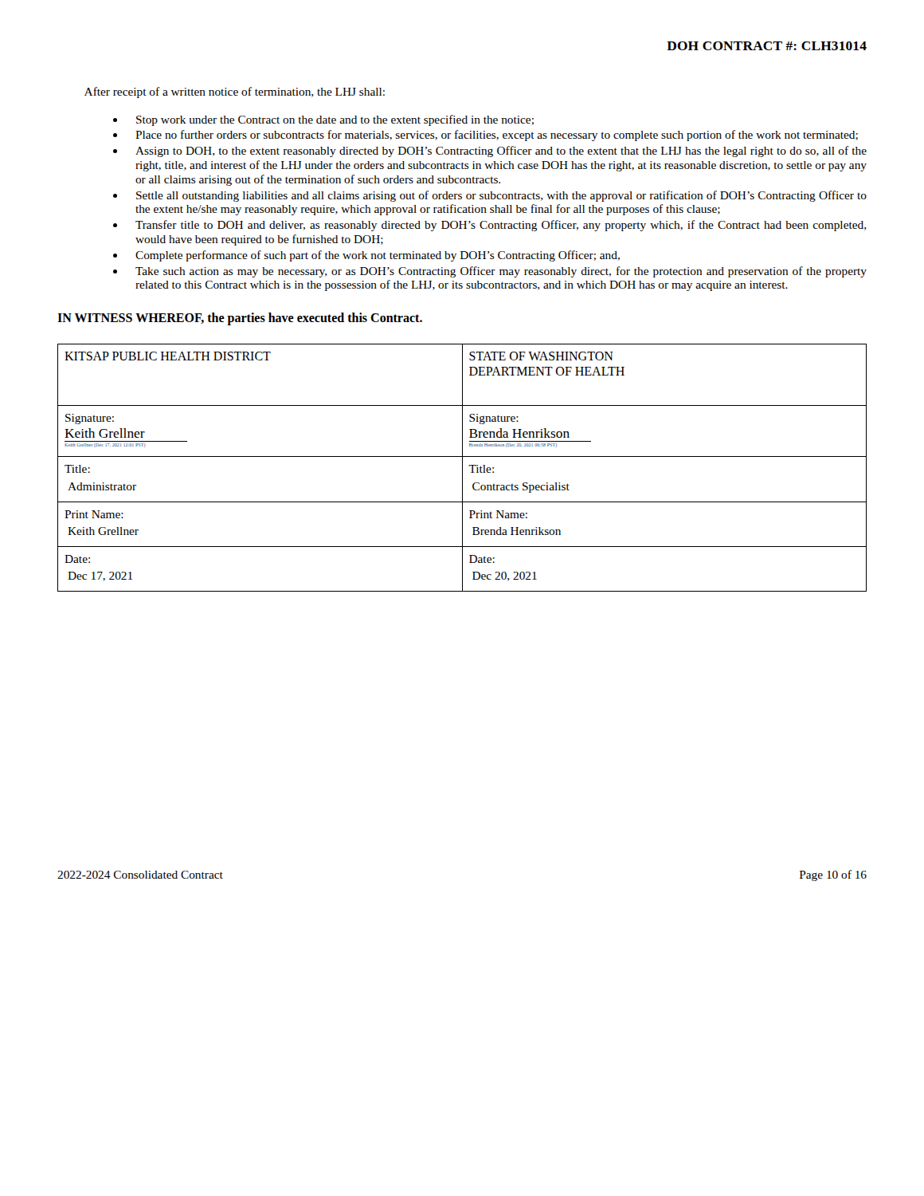DOH CONTRACT #: CLH31014
After receipt of a written notice of termination, the LHJ shall:
Stop work under the Contract on the date and to the extent specified in the notice;
Place no further orders or subcontracts for materials, services, or facilities, except as necessary to complete such portion of the work not terminated;
Assign to DOH, to the extent reasonably directed by DOH’s Contracting Officer and to the extent that the LHJ has the legal right to do so, all of the right, title, and interest of the LHJ under the orders and subcontracts in which case DOH has the right, at its reasonable discretion, to settle or pay any or all claims arising out of the termination of such orders and subcontracts.
Settle all outstanding liabilities and all claims arising out of orders or subcontracts, with the approval or ratification of DOH’s Contracting Officer to the extent he/she may reasonably require, which approval or ratification shall be final for all the purposes of this clause;
Transfer title to DOH and deliver, as reasonably directed by DOH’s Contracting Officer, any property which, if the Contract had been completed, would have been required to be furnished to DOH;
Complete performance of such part of the work not terminated by DOH’s Contracting Officer; and,
Take such action as may be necessary, or as DOH’s Contracting Officer may reasonably direct, for the protection and preservation of the property related to this Contract which is in the possession of the LHJ, or its subcontractors, and in which DOH has or may acquire an interest.
IN WITNESS WHEREOF, the parties have executed this Contract.
| KITSAP PUBLIC HEALTH DISTRICT | STATE OF WASHINGTON DEPARTMENT OF HEALTH |
| Signature: Keith Grellner Keith Grellner (Dec 17, 2021 12:01 PST) | Signature: Brenda Henrikson Brenda Henrikson (Dec 20, 2021 06:58 PST) |
| Title: Administrator | Title: Contracts Specialist |
| Print Name: Keith Grellner | Print Name: Brenda Henrikson |
| Date: Dec 17, 2021 | Date: Dec 20, 2021 |
2022-2024 Consolidated Contract Page 10 of 16